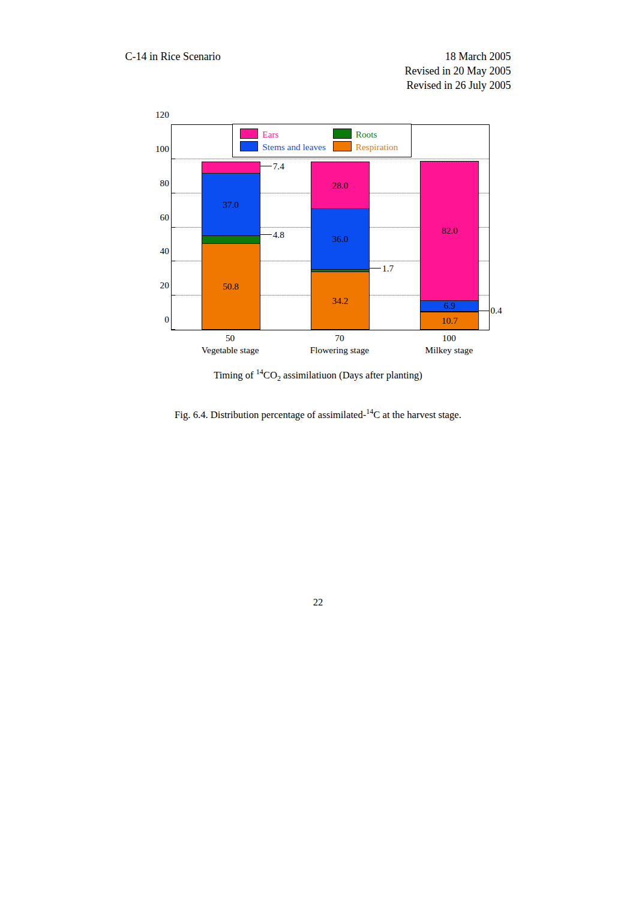C-14 in Rice Scenario
18 March 2005
Revised in 20 May 2005
Revised in 26 July 2005
14C distribution at the harvest stage (%)
0
20
40
60
80
100
120
| Ears | Roots |
| Stems and leaves | Respiration |
37.0
50.8
7.4
4.8
28.0
36.0
34.2
1.7
82.0
6.9
10.7
0.4
50 Vegetable stage
70 Flowering stage
100 Milkey stage
Timing of 14CO2 assimilatiuon (Days after planting)
Fig. 6.4. Distribution percentage of assimilated-14C at the harvest stage.
22